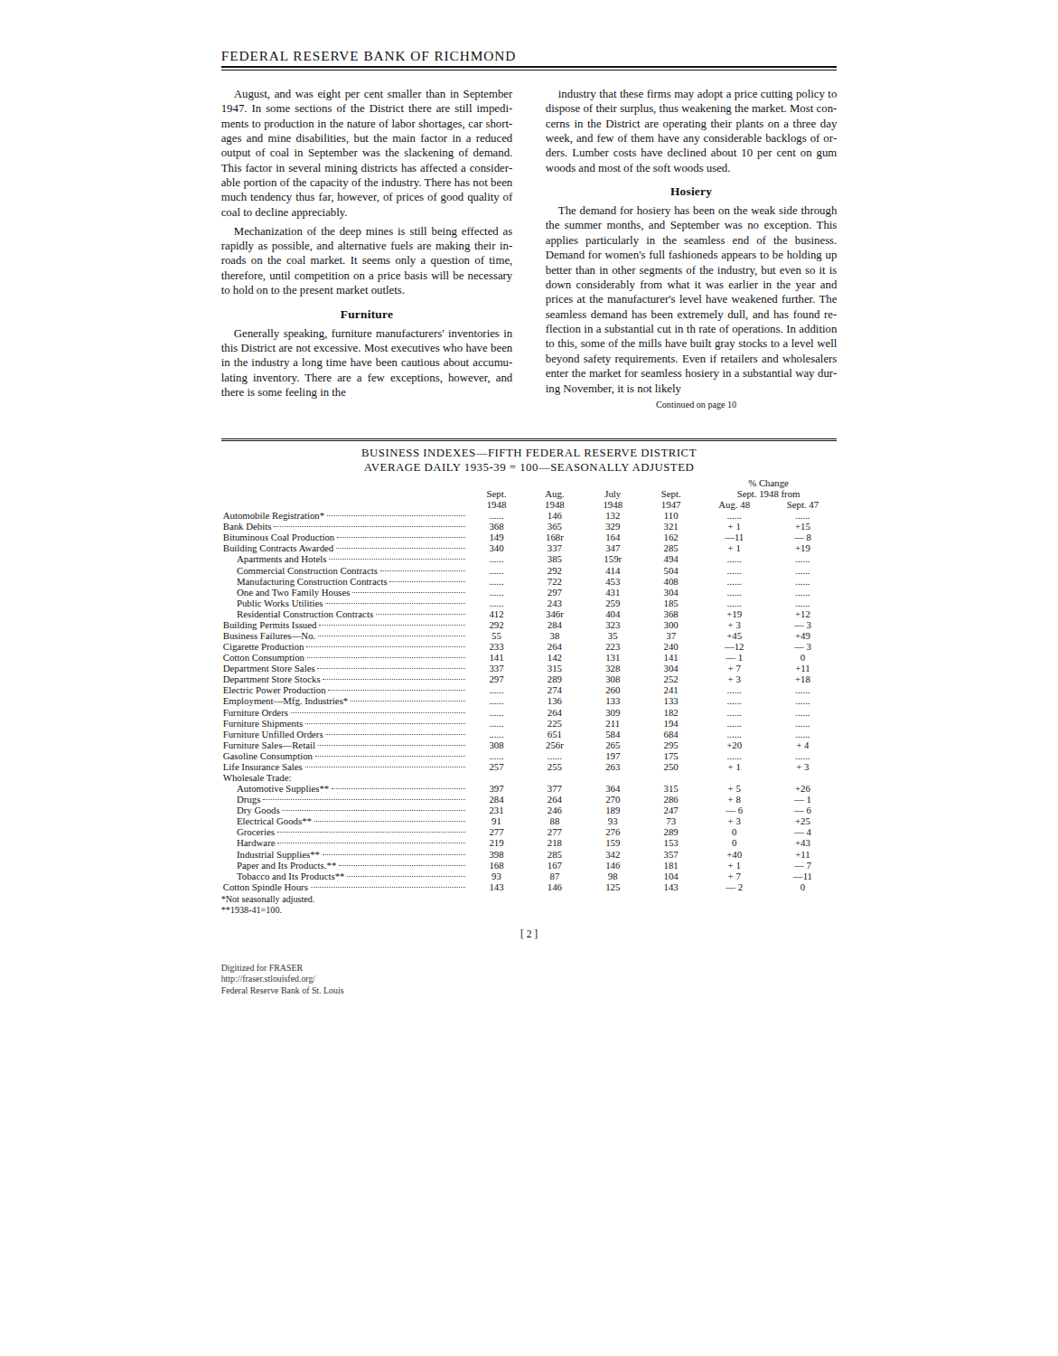Federal Reserve Bank of Richmond
August, and was eight per cent smaller than in September 1947. In some sections of the District there are still impediments to production in the nature of labor shortages, car shortages and mine disabilities, but the main factor in a reduced output of coal in September was the slackening of demand. This factor in several mining districts has affected a considerable portion of the capacity of the industry. There has not been much tendency thus far, however, of prices of good quality of coal to decline appreciably.
Mechanization of the deep mines is still being effected as rapidly as possible, and alternative fuels are making their inroads on the coal market. It seems only a question of time, therefore, until competition on a price basis will be necessary to hold on to the present market outlets.
Furniture
Generally speaking, furniture manufacturers' inventories in this District are not excessive. Most executives who have been in the industry a long time have been cautious about accumulating inventory. There are a few exceptions, however, and there is some feeling in the
industry that these firms may adopt a price cutting policy to dispose of their surplus, thus weakening the market. Most concerns in the District are operating their plants on a three day week, and few of them have any considerable backlogs of orders. Lumber costs have declined about 10 per cent on gum woods and most of the soft woods used.
Hosiery
The demand for hosiery has been on the weak side through the summer months, and September was no exception. This applies particularly in the seamless end of the business. Demand for women's full fashioneds appears to be holding up better than in other segments of the industry, but even so it is down considerably from what it was earlier in the year and prices at the manufacturer's level have weakened further. The seamless demand has been extremely dull, and has found reflection in a substantial cut in th rate of operations. In addition to this, some of the mills have built gray stocks to a level well beyond safety requirements. Even if retailers and wholesalers enter the market for seamless hosiery in a substantial way during November, it is not likely
Continued on page 10
Business Indexes—Fifth Federal Reserve District Average Daily 1935-39 = 100—Seasonally Adjusted
| | | | | | % Change |
| --- | --- | --- | --- | --- | --- |
| | Sept. | Aug. | July | Sept. | Sept. 1948 from |
| | 1948 | 1948 | 1948 | 1947 | Aug. 48 | Sept. 47 |
| Automobile Registration* | ...... | 146 | 132 | 110 | ...... | ...... |
| Bank Debits | 368 | 365 | 329 | 321 | + 1 | +15 |
| Bituminous Coal Production | 149 | 168r | 164 | 162 | —11 | — 8 |
| Building Contracts Awarded | 340 | 337 | 347 | 285 | + 1 | +19 |
| Apartments and Hotels | ...... | 385 | 159r | 494 | ...... | ...... |
| Commercial Construction Contracts | ...... | 292 | 414 | 504 | ...... | ...... |
| Manufacturing Construction Contracts | ...... | 722 | 453 | 408 | ...... | ...... |
| One and Two Family Houses | ...... | 297 | 431 | 304 | ...... | ...... |
| Public Works Utilities | ...... | 243 | 259 | 185 | ...... | ...... |
| Residential Construction Contracts | 412 | 346r | 404 | 368 | +19 | +12 |
| Building Permits Issued | 292 | 284 | 323 | 300 | + 3 | — 3 |
| Business Failures—No. | 55 | 38 | 35 | 37 | +45 | +49 |
| Cigarette Production | 233 | 264 | 223 | 240 | —12 | — 3 |
| Cotton Consumption | 141 | 142 | 131 | 141 | — 1 | 0 |
| Department Store Sales | 337 | 315 | 328 | 304 | + 7 | +11 |
| Department Store Stocks | 297 | 289 | 308 | 252 | + 3 | +18 |
| Electric Power Production | ...... | 274 | 260 | 241 | ...... | ...... |
| Employment—Mfg. Industries* | ...... | 136 | 133 | 133 | ...... | ...... |
| Furniture Orders | ...... | 264 | 309 | 182 | ...... | ...... |
| Furniture Shipments | ...... | 225 | 211 | 194 | ...... | ...... |
| Furniture Unfilled Orders | ...... | 651 | 584 | 684 | ...... | ...... |
| Furniture Sales—Retail | 308 | 256r | 265 | 295 | +20 | + 4 |
| Gasoline Consumption | ...... | ...... | 197 | 175 | ...... | ...... |
| Life Insurance Sales | 257 | 255 | 263 | 250 | + 1 | + 3 |
| Wholesale Trade: |
| Automotive Supplies** | 397 | 377 | 364 | 315 | + 5 | +26 |
| Drugs | 284 | 264 | 270 | 286 | + 8 | — 1 |
| Dry Goods | 231 | 246 | 189 | 247 | — 6 | — 6 |
| Electrical Goods** | 91 | 88 | 93 | 73 | + 3 | +25 |
| Groceries | 277 | 277 | 276 | 289 | 0 | — 4 |
| Hardware | 219 | 218 | 159 | 153 | 0 | +43 |
| Industrial Supplies** | 398 | 285 | 342 | 357 | +40 | +11 |
| Paper and Its Products.** | 168 | 167 | 146 | 181 | + 1 | — 7 |
| Tobacco and Its Products** | 93 | 87 | 98 | 104 | + 7 | —11 |
| Cotton Spindle Hours | 143 | 146 | 125 | 143 | — 2 | 0 |
*Not seasonally adjusted.
**1938-41=100.
[ 2 ]
Digitized for FRASER
http://fraser.stlouisfed.org/
Federal Reserve Bank of St. Louis